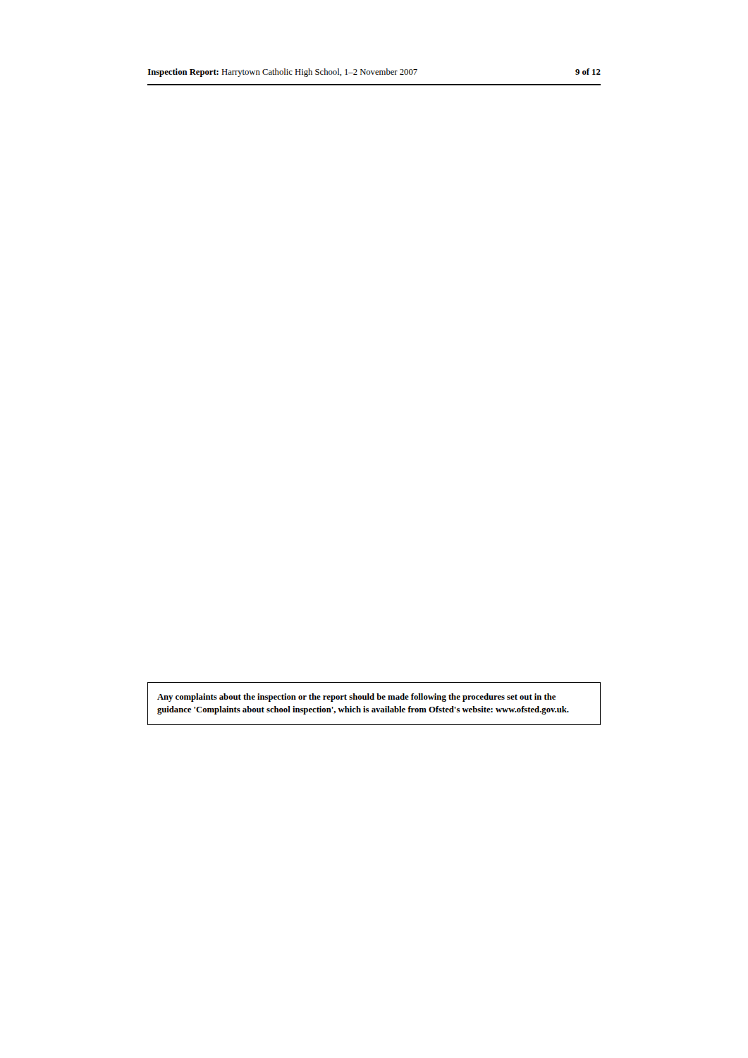Inspection Report: Harrytown Catholic High School, 1–2 November 2007
9 of 12
Any complaints about the inspection or the report should be made following the procedures set out in the guidance 'Complaints about school inspection', which is available from Ofsted's website: www.ofsted.gov.uk.